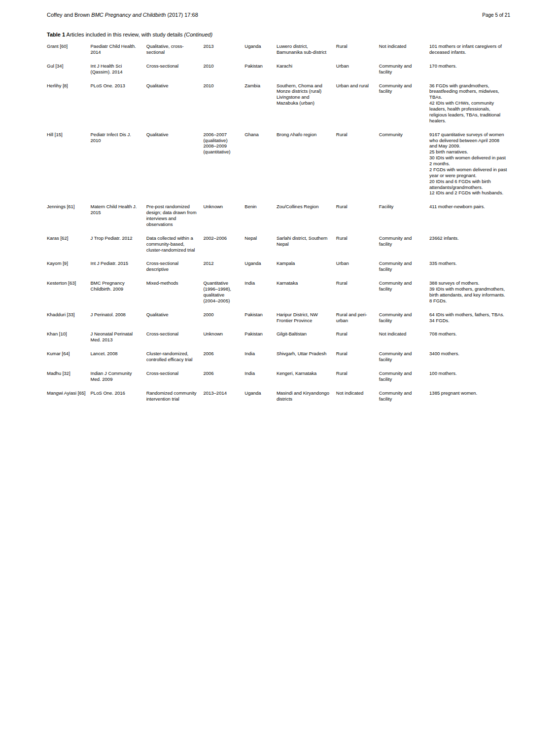Coffey and Brown BMC Pregnancy and Childbirth (2017) 17:68
Page 5 of 21
Table 1 Articles included in this review, with study details (Continued)
Continuation of Table 1 listing included articles with journal, study design, years, country, location, setting, level of care, and sample
| Reference | Journal | Study design | Years | Country | Location | Setting | Level | Sample |
| --- | --- | --- | --- | --- | --- | --- | --- | --- |
| Grant [60] | Paediatr Child Health. 2014 | Qualitative, cross-sectional | 2013 | Uganda | Luwero district, Bamunanika sub-district | Rural | Not indicated | 101 mothers or infant caregivers of deceased infants. |
| Gul [34] | Int J Health Sci (Qassim). 2014 | Cross-sectional | 2010 | Pakistan | Karachi | Urban | Community and facility | 170 mothers. |
| Herlihy [8] | PLoS One. 2013 | Qualitative | 2010 | Zambia | Southern, Choma and Monze districts (rural) Livingstone and Mazabuka (urban) | Urban and rural | Community and facility | 36 FGDs with grandmothers, breastfeeding mothers, midwives, TBAs. 42 IDIs with CHWs, community leaders, health professionals, religious leaders, TBAs, traditional healers. |
| Hill [15] | Pediatr Infect Dis J. 2010 | Qualitative | 2006–2007 (qualitative) 2008–2009 (quantitative) | Ghana | Brong Ahafo region | Rural | Community | 9167 quantitative surveys of women who delivered between April 2008 and May 2009. 25 birth narratives. 30 IDIs with women delivered in past 2 months. 2 FGDs with women delivered in past year or were pregnant. 20 IDIs and 6 FGDs with birth attendants/grandmothers. 12 IDIs and 2 FGDs with husbands. |
| Jennings [61] | Matern Child Health J. 2015 | Pre-post randomized design; data drawn from interviews and observations | Unknown | Benin | Zou/Collines Region | Rural | Facility | 411 mother-newborn pairs. |
| Karas [62] | J Trop Pediatr. 2012 | Data collected within a community-based, cluster-randomized trial | 2002–2006 | Nepal | Sarlahi district, Southern Nepal | Rural | Community and facility | 23662 infants. |
| Kayom [9] | Int J Pediatr. 2015 | Cross-sectional descriptive | 2012 | Uganda | Kampala | Urban | Community and facility | 335 mothers. |
| Kesterton [63] | BMC Pregnancy Childbirth. 2009 | Mixed-methods | Quantitative (1996–1998), qualitative (2004–2005) | India | Karnataka | Rural | Community and facility | 388 surveys of mothers. 39 IDIs with mothers, grandmothers, birth attendants, and key informants. 8 FGDs. |
| Khadduri [33] | J Perinatol. 2008 | Qualitative | 2000 | Pakistan | Haripur District, NW Frontier Province | Rural and peri-urban | Community and facility | 64 IDIs with mothers, fathers, TBAs. 34 FGDs. |
| Khan [10] | J Neonatal Perinatal Med. 2013 | Cross-sectional | Unknown | Pakistan | Gilgit-Baltistan | Rural | Not indicated | 708 mothers. |
| Kumar [64] | Lancet. 2008 | Cluster-randomized, controlled efficacy trial | 2006 | India | Shivgarh, Uttar Pradesh | Rural | Community and facility | 3400 mothers. |
| Madhu [32] | Indian J Community Med. 2009 | Cross-sectional | 2006 | India | Kengeri, Karnataka | Rural | Community and facility | 100 mothers. |
| Mangwi Ayiasi [65] | PLoS One. 2016 | Randomized community intervention trial | 2013–2014 | Uganda | Masindi and Kiryandongo districts | Not indicated | Community and facility | 1385 pregnant women. |